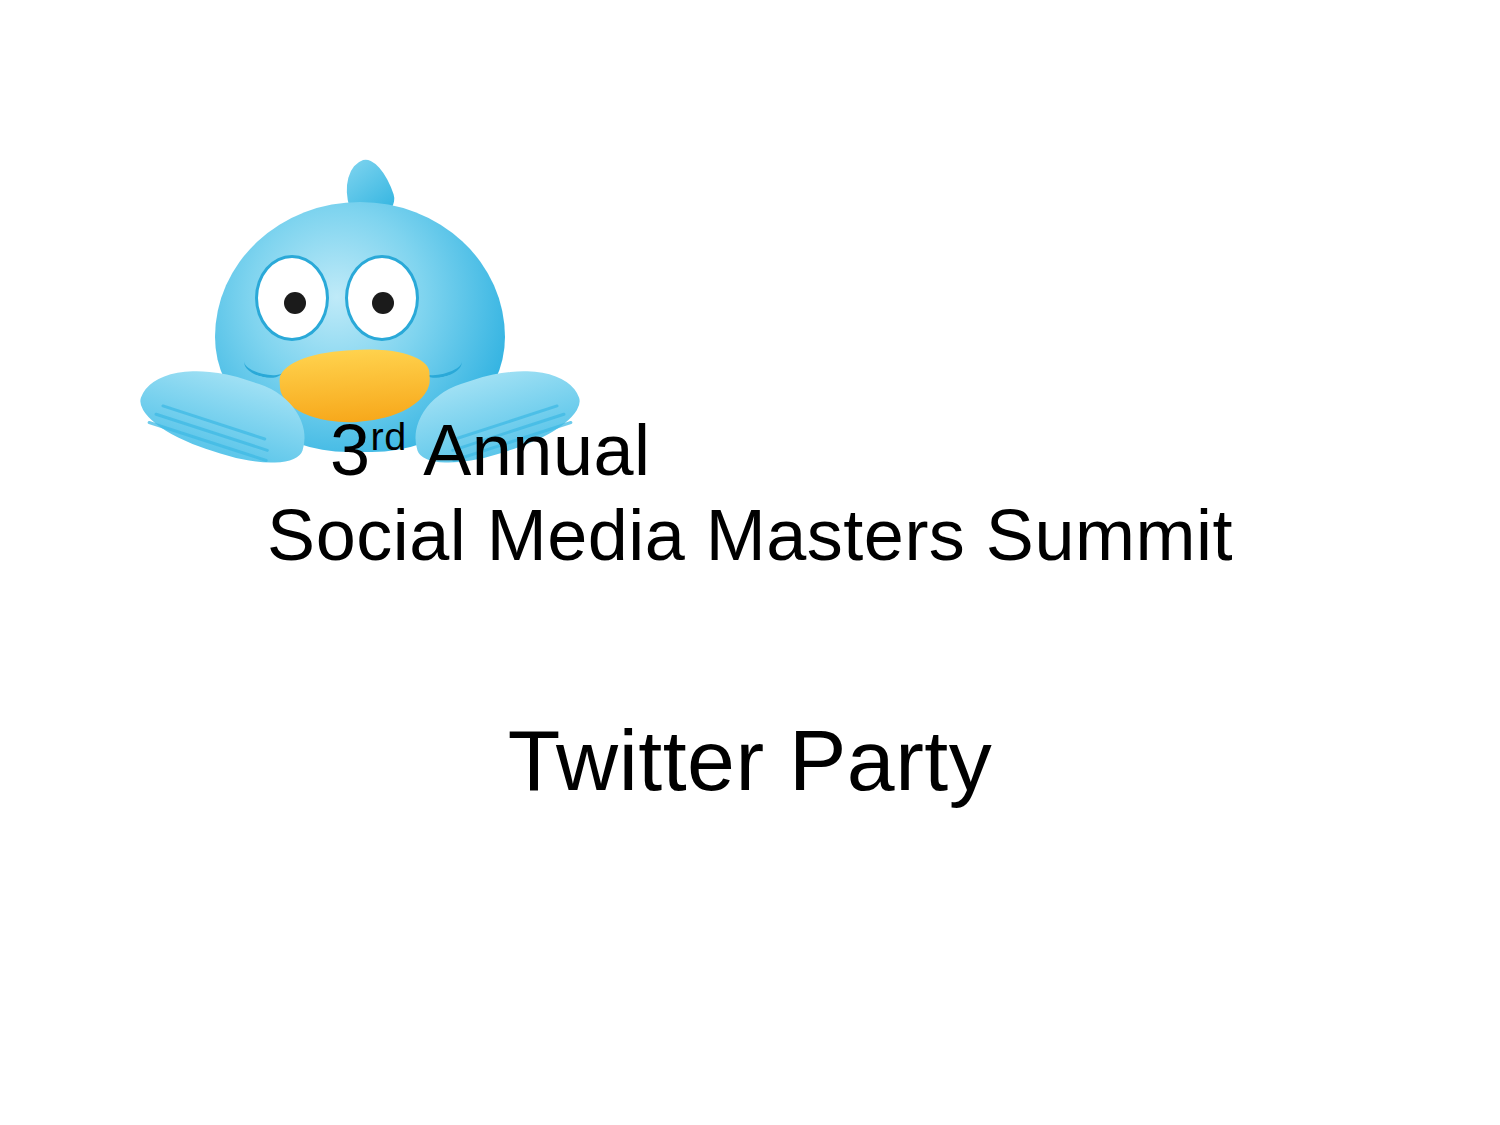3rd Annual
Social Media Masters Summit
Twitter Party